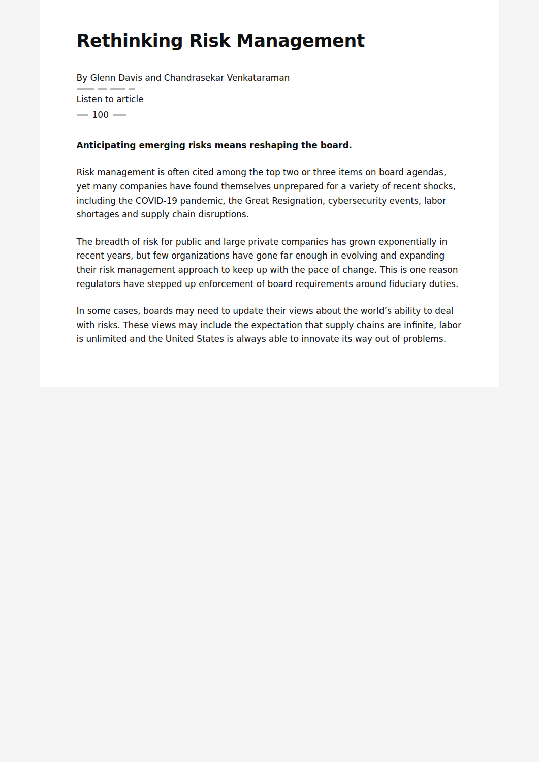Rethinking Risk Management
By Glenn Davis and Chandrasekar Venkataraman
Listen to article
100
Anticipating emerging risks means reshaping the board.
Risk management is often cited among the top two or three items on board agendas, yet many companies have found themselves unprepared for a variety of recent shocks, including the COVID-19 pandemic, the Great Resignation, cybersecurity events, labor shortages and supply chain disruptions.
The breadth of risk for public and large private companies has grown exponentially in recent years, but few organizations have gone far enough in evolving and expanding their risk management approach to keep up with the pace of change. This is one reason regulators have stepped up enforcement of board requirements around fiduciary duties.
In some cases, boards may need to update their views about the world’s ability to deal with risks. These views may include the expectation that supply chains are infinite, labor is unlimited and the United States is always able to innovate its way out of problems.